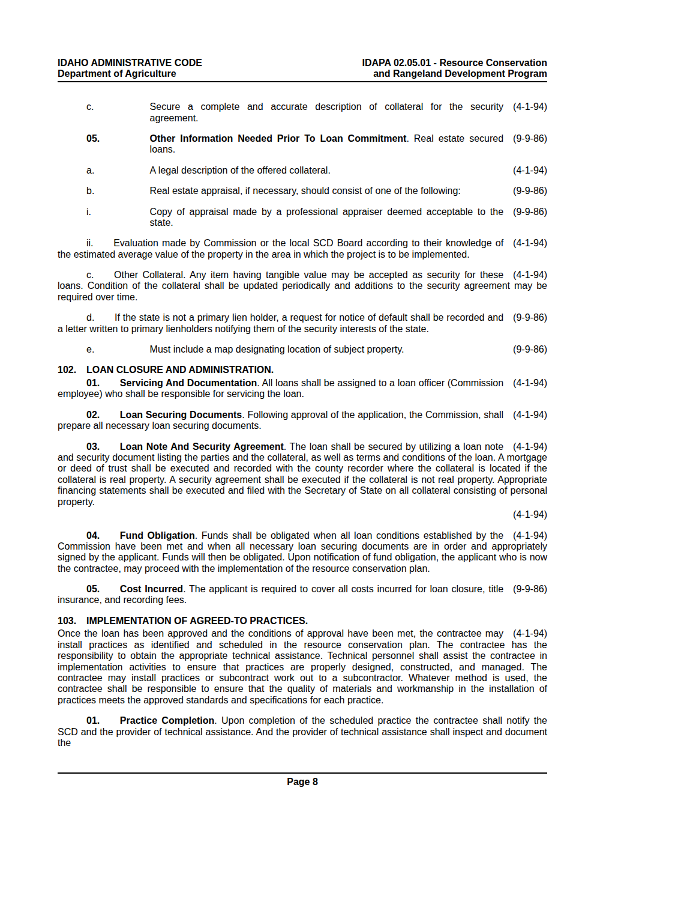IDAHO ADMINISTRATIVE CODE
Department of Agriculture
IDAPA 02.05.01 - Resource Conservation
and Rangeland Development Program
c.
(4-1-94) Secure a complete and accurate description of collateral for the security agreement.
05.
(9-9-86) Other Information Needed Prior To Loan Commitment. Real estate secured loans.
a.
(4-1-94) A legal description of the offered collateral.
b.
(9-9-86) Real estate appraisal, if necessary, should consist of one of the following:
i.
(9-9-86) Copy of appraisal made by a professional appraiser deemed acceptable to the state.
(4-1-94) ii. Evaluation made by Commission or the local SCD Board according to their knowledge of the estimated average value of the property in the area in which the project is to be implemented.
(4-1-94) c. Other Collateral. Any item having tangible value may be accepted as security for these loans. Condition of the collateral shall be updated periodically and additions to the security agreement may be required over time.
(9-9-86) d. If the state is not a primary lien holder, a request for notice of default shall be recorded and a letter written to primary lienholders notifying them of the security interests of the state.
e.
(9-9-86) Must include a map designating location of subject property.
102. LOAN CLOSURE AND ADMINISTRATION.
(4-1-94) 01. Servicing And Documentation. All loans shall be assigned to a loan officer (Commission employee) who shall be responsible for servicing the loan.
(4-1-94) 02. Loan Securing Documents. Following approval of the application, the Commission, shall prepare all necessary loan securing documents.
(4-1-94) 03. Loan Note And Security Agreement. The loan shall be secured by utilizing a loan note and security document listing the parties and the collateral, as well as terms and conditions of the loan. A mortgage or deed of trust shall be executed and recorded with the county recorder where the collateral is located if the collateral is real property. A security agreement shall be executed if the collateral is not real property. Appropriate financing statements shall be executed and filed with the Secretary of State on all collateral consisting of personal property.
(4-1-94)
(4-1-94) 04. Fund Obligation. Funds shall be obligated when all loan conditions established by the Commission have been met and when all necessary loan securing documents are in order and appropriately signed by the applicant. Funds will then be obligated. Upon notification of fund obligation, the applicant who is now the contractee, may proceed with the implementation of the resource conservation plan.
(9-9-86) 05. Cost Incurred. The applicant is required to cover all costs incurred for loan closure, title insurance, and recording fees.
103. IMPLEMENTATION OF AGREED-TO PRACTICES.
(4-1-94) Once the loan has been approved and the conditions of approval have been met, the contractee may install practices as identified and scheduled in the resource conservation plan. The contractee has the responsibility to obtain the appropriate technical assistance. Technical personnel shall assist the contractee in implementation activities to ensure that practices are properly designed, constructed, and managed. The contractee may install practices or subcontract work out to a subcontractor. Whatever method is used, the contractee shall be responsible to ensure that the quality of materials and workmanship in the installation of practices meets the approved standards and specifications for each practice.
01. Practice Completion. Upon completion of the scheduled practice the contractee shall notify the SCD and the provider of technical assistance. And the provider of technical assistance shall inspect and document the
Page 8